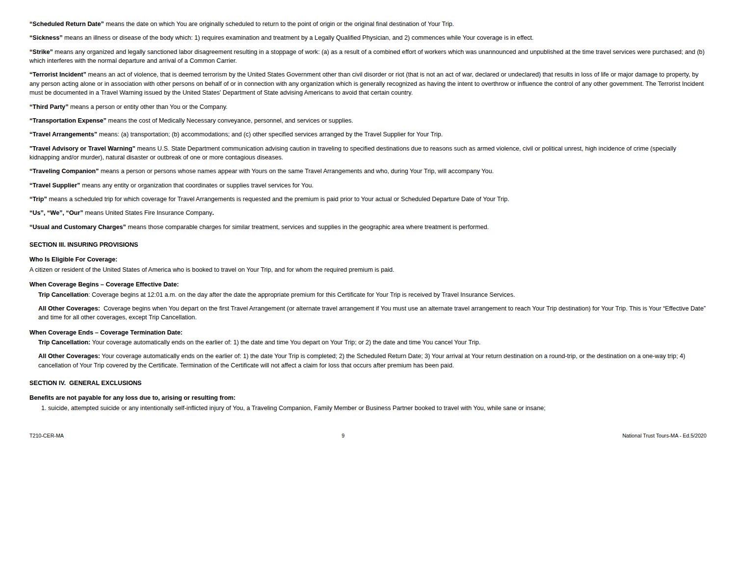“Scheduled Return Date” means the date on which You are originally scheduled to return to the point of origin or the original final destination of Your Trip.
“Sickness” means an illness or disease of the body which: 1) requires examination and treatment by a Legally Qualified Physician, and 2) commences while Your coverage is in effect.
“Strike” means any organized and legally sanctioned labor disagreement resulting in a stoppage of work: (a) as a result of a combined effort of workers which was unannounced and unpublished at the time travel services were purchased; and (b) which interferes with the normal departure and arrival of a Common Carrier.
“Terrorist Incident” means an act of violence, that is deemed terrorism by the United States Government other than civil disorder or riot (that is not an act of war, declared or undeclared) that results in loss of life or major damage to property, by any person acting alone or in association with other persons on behalf of or in connection with any organization which is generally recognized as having the intent to overthrow or influence the control of any other government. The Terrorist Incident must be documented in a Travel Warning issued by the United States' Department of State advising Americans to avoid that certain country.
“Third Party” means a person or entity other than You or the Company.
“Transportation Expense” means the cost of Medically Necessary conveyance, personnel, and services or supplies.
“Travel Arrangements” means: (a) transportation; (b) accommodations; and (c) other specified services arranged by the Travel Supplier for Your Trip.
"Travel Advisory or Travel Warning" means U.S. State Department communication advising caution in traveling to specified destinations due to reasons such as armed violence, civil or political unrest, high incidence of crime (specially kidnapping and/or murder), natural disaster or outbreak of one or more contagious diseases.
“Traveling Companion” means a person or persons whose names appear with Yours on the same Travel Arrangements and who, during Your Trip, will accompany You.
“Travel Supplier” means any entity or organization that coordinates or supplies travel services for You.
“Trip” means a scheduled trip for which coverage for Travel Arrangements is requested and the premium is paid prior to Your actual or Scheduled Departure Date of Your Trip.
“Us”, “We”, “Our” means United States Fire Insurance Company.
“Usual and Customary Charges” means those comparable charges for similar treatment, services and supplies in the geographic area where treatment is performed.
SECTION III. INSURING PROVISIONS
Who Is Eligible For Coverage:
A citizen or resident of the United States of America who is booked to travel on Your Trip, and for whom the required premium is paid.
When Coverage Begins – Coverage Effective Date:
Trip Cancellation: Coverage begins at 12:01 a.m. on the day after the date the appropriate premium for this Certificate for Your Trip is received by Travel Insurance Services.
All Other Coverages: Coverage begins when You depart on the first Travel Arrangement (or alternate travel arrangement if You must use an alternate travel arrangement to reach Your Trip destination) for Your Trip. This is Your “Effective Date” and time for all other coverages, except Trip Cancellation.
When Coverage Ends – Coverage Termination Date:
Trip Cancellation: Your coverage automatically ends on the earlier of: 1) the date and time You depart on Your Trip; or 2) the date and time You cancel Your Trip.
All Other Coverages: Your coverage automatically ends on the earlier of: 1) the date Your Trip is completed; 2) the Scheduled Return Date; 3) Your arrival at Your return destination on a round-trip, or the destination on a one-way trip; 4) cancellation of Your Trip covered by the Certificate. Termination of the Certificate will not affect a claim for loss that occurs after premium has been paid.
SECTION IV. GENERAL EXCLUSIONS
Benefits are not payable for any loss due to, arising or resulting from:
suicide, attempted suicide or any intentionally self-inflicted injury of You, a Traveling Companion, Family Member or Business Partner booked to travel with You, while sane or insane;
T210-CER-MA 9 National Trust Tours-MA - Ed.5/2020